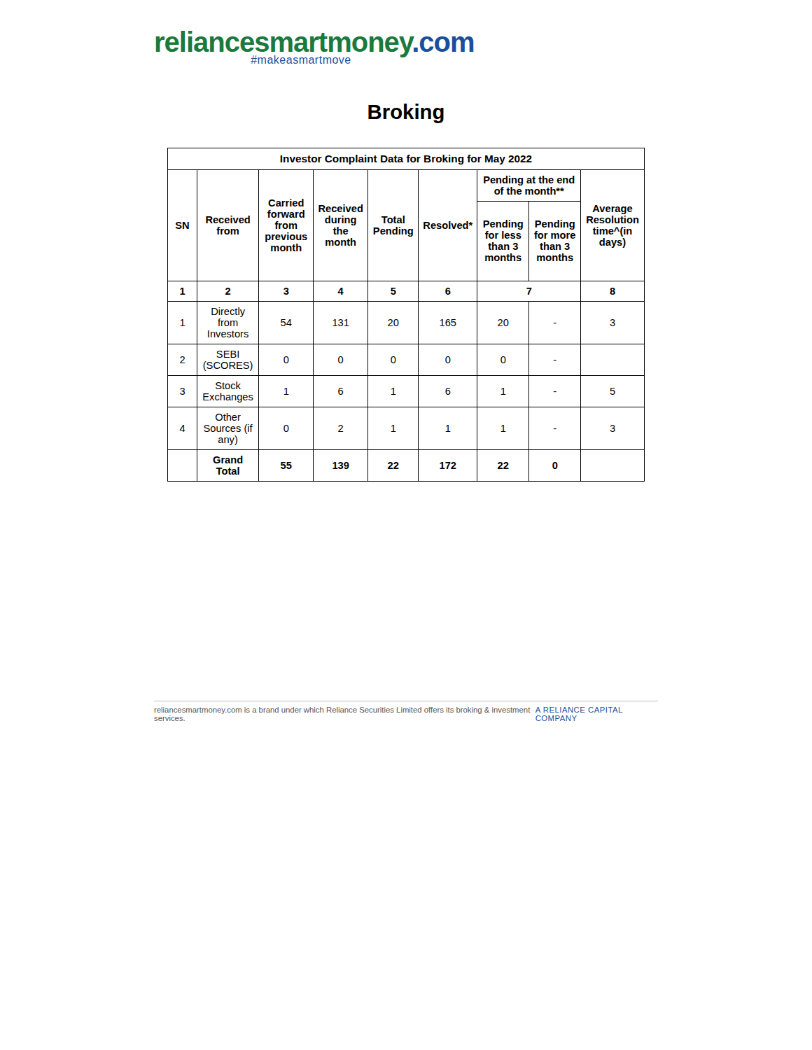reliance smart money.com
#makeasmartmove
Broking
| Investor Complaint Data for Broking for May 2022 |
| --- |
| SN | Received from | Carried forward from previous month | Received during the month | Total Pending | Resolved* | Pending at the end of the month** | Average Resolution time^(in days) |
| Pending for less than 3 months | Pending for more than 3 months |
| 1 | 2 | 3 | 4 | 5 | 6 | 7 | 8 |
| 1 | Directly from Investors | 54 | 131 | 20 | 165 | 20 | - | 3 |
| 2 | SEBI (SCORES) | 0 | 0 | 0 | 0 | 0 | - | |
| 3 | Stock Exchanges | 1 | 6 | 1 | 6 | 1 | - | 5 |
| 4 | Other Sources (if any) | 0 | 2 | 1 | 1 | 1 | - | 3 |
| | Grand Total | 55 | 139 | 22 | 172 | 22 | 0 | |
reliancesmartmoney.com is a brand under which Reliance Securities Limited offers its broking & investment services.
A RELIANCE CAPITAL COMPANY